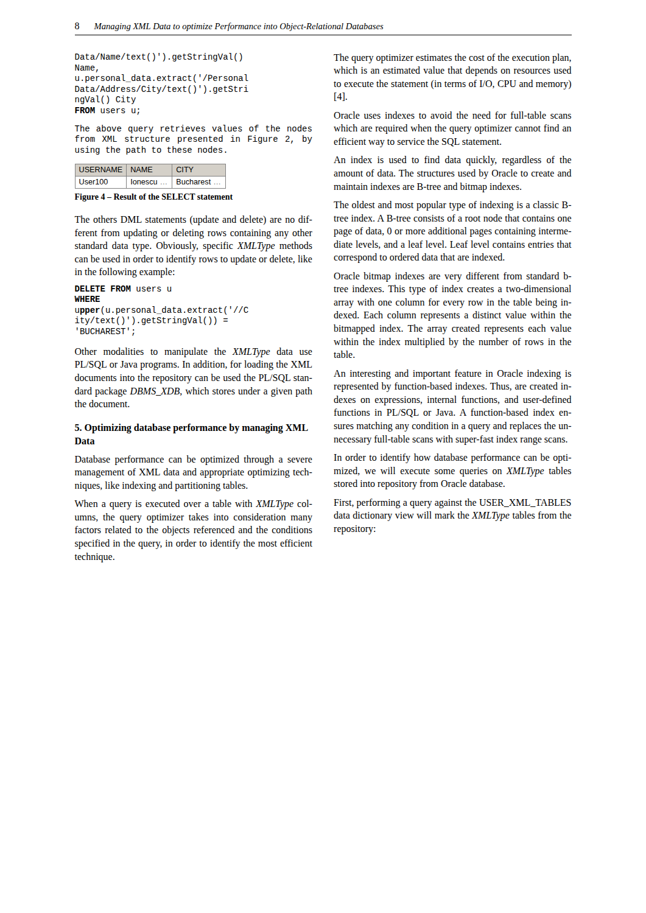8 Managing XML Data to optimize Performance into Object-Relational Databases
Data/Name/text()').getStringVal()
Name,
u.personal_data.extract('/Personal
Data/Address/City/text()').getStri
ngVal() City
FROM users u;
The above query retrieves values of the nodes from XML structure presented in Figure 2, by using the path to these nodes.
| USERNAME | NAME | CITY |
| --- | --- | --- |
| User100 | Ionescu … | Bucharest … |
Figure 4 – Result of the SELECT statement
The others DML statements (update and delete) are no different from updating or deleting rows containing any other standard data type. Obviously, specific XMLType methods can be used in order to identify rows to update or delete, like in the following example:
DELETE FROM users u
WHERE
upper(u.personal_data.extract('//C
ity/text()').getStringVal()) =
'BUCHAREST';
Other modalities to manipulate the XMLType data use PL/SQL or Java programs. In addition, for loading the XML documents into the repository can be used the PL/SQL standard package DBMS_XDB, which stores under a given path the document.
5. Optimizing database performance by managing XML Data
Database performance can be optimized through a severe management of XML data and appropriate optimizing techniques, like indexing and partitioning tables.
When a query is executed over a table with XMLType columns, the query optimizer takes into consideration many factors related to the objects referenced and the conditions specified in the query, in order to identify the most efficient technique.
The query optimizer estimates the cost of the execution plan, which is an estimated value that depends on resources used to execute the statement (in terms of I/O, CPU and memory) [4].
Oracle uses indexes to avoid the need for full-table scans which are required when the query optimizer cannot find an efficient way to service the SQL statement.
An index is used to find data quickly, regardless of the amount of data. The structures used by Oracle to create and maintain indexes are B-tree and bitmap indexes.
The oldest and most popular type of indexing is a classic B-tree index. A B-tree consists of a root node that contains one page of data, 0 or more additional pages containing intermediate levels, and a leaf level. Leaf level contains entries that correspond to ordered data that are indexed.
Oracle bitmap indexes are very different from standard b-tree indexes. This type of index creates a two-dimensional array with one column for every row in the table being indexed. Each column represents a distinct value within the bitmapped index. The array created represents each value within the index multiplied by the number of rows in the table.
An interesting and important feature in Oracle indexing is represented by function-based indexes. Thus, are created indexes on expressions, internal functions, and user-defined functions in PL/SQL or Java. A function-based index ensures matching any condition in a query and replaces the unnecessary full-table scans with super-fast index range scans.
In order to identify how database performance can be optimized, we will execute some queries on XMLType tables stored into repository from Oracle database.
First, performing a query against the USER_XML_TABLES data dictionary view will mark the XMLType tables from the repository: